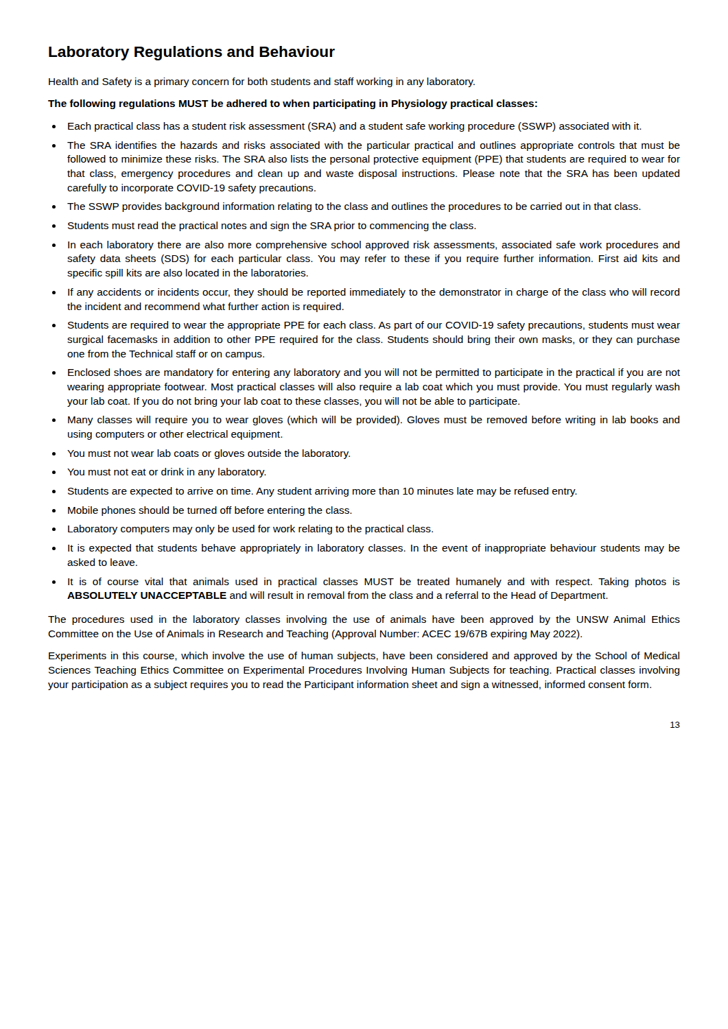Laboratory Regulations and Behaviour
Health and Safety is a primary concern for both students and staff working in any laboratory.
The following regulations MUST be adhered to when participating in Physiology practical classes:
Each practical class has a student risk assessment (SRA) and a student safe working procedure (SSWP) associated with it.
The SRA identifies the hazards and risks associated with the particular practical and outlines appropriate controls that must be followed to minimize these risks. The SRA also lists the personal protective equipment (PPE) that students are required to wear for that class, emergency procedures and clean up and waste disposal instructions. Please note that the SRA has been updated carefully to incorporate COVID-19 safety precautions.
The SSWP provides background information relating to the class and outlines the procedures to be carried out in that class.
Students must read the practical notes and sign the SRA prior to commencing the class.
In each laboratory there are also more comprehensive school approved risk assessments, associated safe work procedures and safety data sheets (SDS) for each particular class. You may refer to these if you require further information. First aid kits and specific spill kits are also located in the laboratories.
If any accidents or incidents occur, they should be reported immediately to the demonstrator in charge of the class who will record the incident and recommend what further action is required.
Students are required to wear the appropriate PPE for each class. As part of our COVID-19 safety precautions, students must wear surgical facemasks in addition to other PPE required for the class. Students should bring their own masks, or they can purchase one from the Technical staff or on campus.
Enclosed shoes are mandatory for entering any laboratory and you will not be permitted to participate in the practical if you are not wearing appropriate footwear. Most practical classes will also require a lab coat which you must provide. You must regularly wash your lab coat. If you do not bring your lab coat to these classes, you will not be able to participate.
Many classes will require you to wear gloves (which will be provided). Gloves must be removed before writing in lab books and using computers or other electrical equipment.
You must not wear lab coats or gloves outside the laboratory.
You must not eat or drink in any laboratory.
Students are expected to arrive on time. Any student arriving more than 10 minutes late may be refused entry.
Mobile phones should be turned off before entering the class.
Laboratory computers may only be used for work relating to the practical class.
It is expected that students behave appropriately in laboratory classes. In the event of inappropriate behaviour students may be asked to leave.
It is of course vital that animals used in practical classes MUST be treated humanely and with respect. Taking photos is ABSOLUTELY UNACCEPTABLE and will result in removal from the class and a referral to the Head of Department.
The procedures used in the laboratory classes involving the use of animals have been approved by the UNSW Animal Ethics Committee on the Use of Animals in Research and Teaching (Approval Number: ACEC 19/67B expiring May 2022).
Experiments in this course, which involve the use of human subjects, have been considered and approved by the School of Medical Sciences Teaching Ethics Committee on Experimental Procedures Involving Human Subjects for teaching. Practical classes involving your participation as a subject requires you to read the Participant information sheet and sign a witnessed, informed consent form.
13